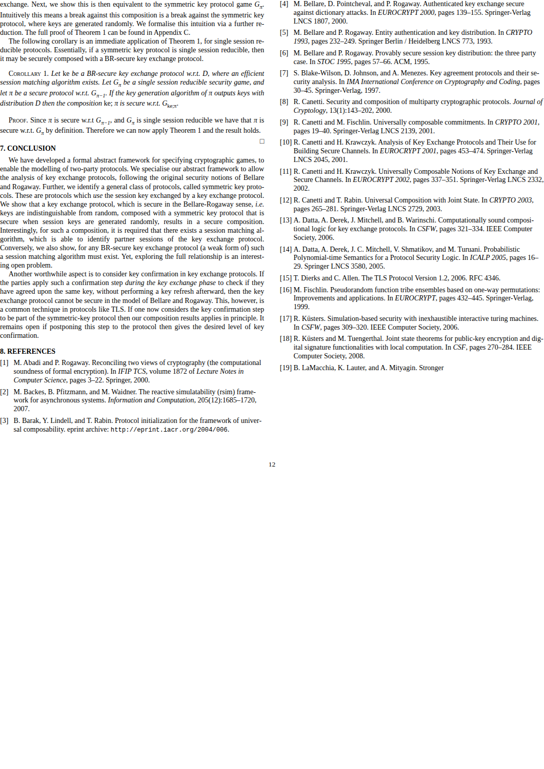exchange. Next, we show this is then equivalent to the symmetric key protocol game Gπ. Intuitively this means a break against this composition is a break against the symmetric key protocol, where keys are generated randomly. We formalise this intuition via a further reduction. The full proof of Theorem 1 can be found in Appendix C.
The following corollary is an immediate application of Theorem 1, for single session reducible protocols. Essentially, if a symmetric key protocol is single session reducible, then it may be securely composed with a BR-secure key exchange protocol.
Corollary 1. Let ke be a BR-secure key exchange protocol w.r.t. D, where an efficient session matching algorithm exists. Let Gπ be a single session reducible security game, and let π be a secure protocol w.r.t. Gπ−1. If the key generation algorithm of π outputs keys with distribution D then the composition ke; π is secure w.r.t. G ke;π.
Proof. Since π is secure w.r.t Gπ−1, and Gπ is single session reducible we have that π is secure w.r.t. Gπ by definition. Therefore we can now apply Theorem 1 and the result holds. □
7. CONCLUSION
We have developed a formal abstract framework for specifying cryptographic games, to enable the modelling of two-party protocols. We specialise our abstract framework to allow the analysis of key exchange protocols, following the original security notions of Bellare and Rogaway. Further, we identify a general class of protocols, called symmetric key protocols. These are protocols which use the session key exchanged by a key exchange protocol. We show that a key exchange protocol, which is secure in the Bellare-Rogaway sense, i.e. keys are indistinguishable from random, composed with a symmetric key protocol that is secure when session keys are generated randomly, results in a secure composition. Interestingly, for such a composition, it is required that there exists a session matching algorithm, which is able to identify partner sessions of the key exchange protocol. Conversely, we also show, for any BR-secure key exchange protocol (a weak form of) such a session matching algorithm must exist. Yet, exploring the full relationship is an interesting open problem.
Another worthwhile aspect is to consider key confirmation in key exchange protocols. If the parties apply such a confirmation step during the key exchange phase to check if they have agreed upon the same key, without performing a key refresh afterward, then the key exchange protocol cannot be secure in the model of Bellare and Rogaway. This, however, is a common technique in protocols like TLS. If one now considers the key confirmation step to be part of the symmetric-key protocol then our composition results applies in principle. It remains open if postponing this step to the protocol then gives the desired level of key confirmation.
8. REFERENCES
M. Abadi and P. Rogaway. Reconciling two views of cryptography (the computational soundness of formal encryption). In IFIP TCS, volume 1872 of Lecture Notes in Computer Science, pages 3–22. Springer, 2000.
M. Backes, B. Pfitzmann, and M. Waidner. The reactive simulatability (rsim) framework for asynchronous systems. Information and Computation, 205(12):1685–1720, 2007.
B. Barak, Y. Lindell, and T. Rabin. Protocol initialization for the framework of universal composability. eprint archive: http://eprint.iacr.org/2004/006.
M. Bellare, D. Pointcheval, and P. Rogaway. Authenticated key exchange secure against dictionary attacks. In EUROCRYPT 2000, pages 139–155. Springer-Verlag LNCS 1807, 2000.
M. Bellare and P. Rogaway. Entity authentication and key distribution. In CRYPTO 1993, pages 232–249. Springer Berlin / Heidelberg LNCS 773, 1993.
M. Bellare and P. Rogaway. Provably secure session key distribution: the three party case. In STOC 1995, pages 57–66. ACM, 1995.
S. Blake-Wilson, D. Johnson, and A. Menezes. Key agreement protocols and their security analysis. In IMA International Conference on Cryptography and Coding, pages 30–45. Springer-Verlag, 1997.
R. Canetti. Security and composition of multiparty cryptographic protocols. Journal of Cryptology, 13(1):143–202, 2000.
R. Canetti and M. Fischlin. Universally composable commitments. In CRYPTO 2001, pages 19–40. Springer-Verlag LNCS 2139, 2001.
R. Canetti and H. Krawczyk. Analysis of Key Exchange Protocols and Their Use for Building Secure Channels. In EUROCRYPT 2001, pages 453–474. Springer-Verlag LNCS 2045, 2001.
R. Canetti and H. Krawczyk. Universally Composable Notions of Key Exchange and Secure Channels. In EUROCRYPT 2002, pages 337–351. Springer-Verlag LNCS 2332, 2002.
R. Canetti and T. Rabin. Universal Composition with Joint State. In CRYPTO 2003, pages 265–281. Springer-Verlag LNCS 2729, 2003.
A. Datta, A. Derek, J. Mitchell, and B. Warinschi. Computationally sound compositional logic for key exchange protocols. In CSFW, pages 321–334. IEEE Computer Society, 2006.
A. Datta, A. Derek, J. C. Mitchell, V. Shmatikov, and M. Turuani. Probabilistic Polynomial-time Semantics for a Protocol Security Logic. In ICALP 2005, pages 16–29. Springer LNCS 3580, 2005.
T. Dierks and C. Allen. The TLS Protocol Version 1.2, 2006. RFC 4346.
M. Fischlin. Pseudorandom function tribe ensembles based on one-way permutations: Improvements and applications. In EUROCRYPT, pages 432–445. Springer-Verlag, 1999.
R. Küsters. Simulation-based security with inexhaustible interactive turing machines. In CSFW, pages 309–320. IEEE Computer Society, 2006.
R. Küsters and M. Tuengerthal. Joint state theorems for public-key encryption and digital signature functionalities with local computation. In CSF, pages 270–284. IEEE Computer Society, 2008.
B. LaMacchia, K. Lauter, and A. Mityagin. Stronger
12